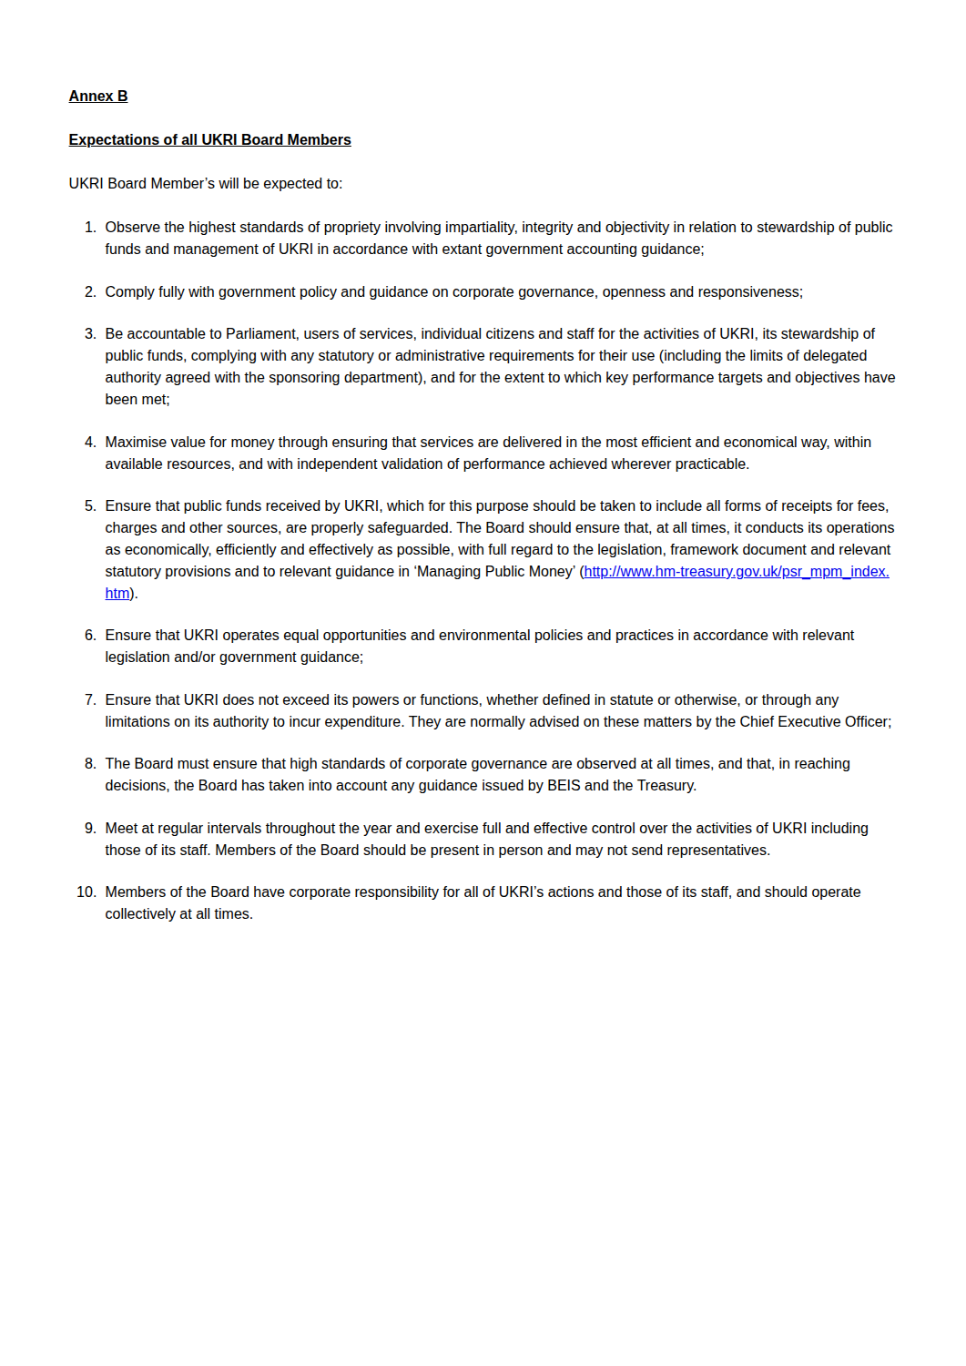Annex B
Expectations of all UKRI Board Members
UKRI Board Member’s will be expected to:
Observe the highest standards of propriety involving impartiality, integrity and objectivity in relation to stewardship of public funds and management of UKRI in accordance with extant government accounting guidance;
Comply fully with government policy and guidance on corporate governance, openness and responsiveness;
Be accountable to Parliament, users of services, individual citizens and staff for the activities of UKRI, its stewardship of public funds, complying with any statutory or administrative requirements for their use (including the limits of delegated authority agreed with the sponsoring department), and for the extent to which key performance targets and objectives have been met;
Maximise value for money through ensuring that services are delivered in the most efficient and economical way, within available resources, and with independent validation of performance achieved wherever practicable.
Ensure that public funds received by UKRI, which for this purpose should be taken to include all forms of receipts for fees, charges and other sources, are properly safeguarded. The Board should ensure that, at all times, it conducts its operations as economically, efficiently and effectively as possible, with full regard to the legislation, framework document and relevant statutory provisions and to relevant guidance in ‘Managing Public Money’ (http://www.hm-treasury.gov.uk/psr_mpm_index.htm).
Ensure that UKRI operates equal opportunities and environmental policies and practices in accordance with relevant legislation and/or government guidance;
Ensure that UKRI does not exceed its powers or functions, whether defined in statute or otherwise, or through any limitations on its authority to incur expenditure. They are normally advised on these matters by the Chief Executive Officer;
The Board must ensure that high standards of corporate governance are observed at all times, and that, in reaching decisions, the Board has taken into account any guidance issued by BEIS and the Treasury.
Meet at regular intervals throughout the year and exercise full and effective control over the activities of UKRI including those of its staff. Members of the Board should be present in person and may not send representatives.
Members of the Board have corporate responsibility for all of UKRI’s actions and those of its staff, and should operate collectively at all times.